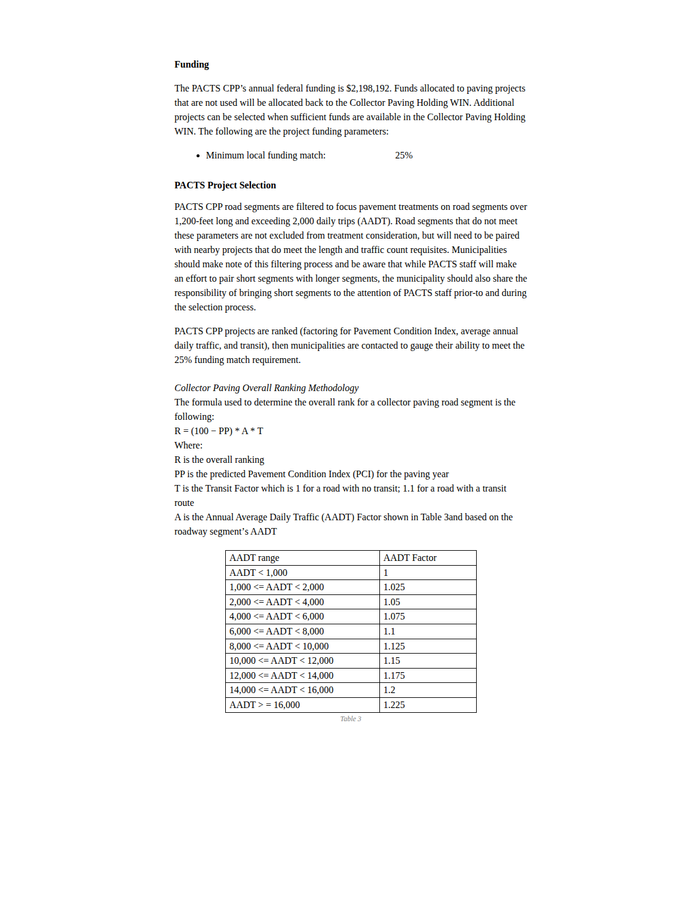Funding
The PACTS CPP’s annual federal funding is $2,198,192. Funds allocated to paving projects that are not used will be allocated back to the Collector Paving Holding WIN. Additional projects can be selected when sufficient funds are available in the Collector Paving Holding WIN. The following are the project funding parameters:
Minimum local funding match: 25%
PACTS Project Selection
PACTS CPP road segments are filtered to focus pavement treatments on road segments over 1,200-feet long and exceeding 2,000 daily trips (AADT). Road segments that do not meet these parameters are not excluded from treatment consideration, but will need to be paired with nearby projects that do meet the length and traffic count requisites. Municipalities should make note of this filtering process and be aware that while PACTS staff will make an effort to pair short segments with longer segments, the municipality should also share the responsibility of bringing short segments to the attention of PACTS staff prior-to and during the selection process.
PACTS CPP projects are ranked (factoring for Pavement Condition Index, average annual daily traffic, and transit), then municipalities are contacted to gauge their ability to meet the 25% funding match requirement.
Collector Paving Overall Ranking Methodology
The formula used to determine the overall rank for a collector paving road segment is the following:
R = (100 − PP) * A * T
Where:
R is the overall ranking
PP is the predicted Pavement Condition Index (PCI) for the paving year
T is the Transit Factor which is 1 for a road with no transit; 1.1 for a road with a transit route
A is the Annual Average Daily Traffic (AADT) Factor shown in Table 3and based on the roadway segmentʼs AADT
| AADT range | AADT Factor |
| AADT < 1,000 | 1 |
| 1,000 <= AADT < 2,000 | 1.025 |
| 2,000 <= AADT < 4,000 | 1.05 |
| 4,000 <= AADT < 6,000 | 1.075 |
| 6,000 <= AADT < 8,000 | 1.1 |
| 8,000 <= AADT < 10,000 | 1.125 |
| 10,000 <= AADT < 12,000 | 1.15 |
| 12,000 <= AADT < 14,000 | 1.175 |
| 14,000 <= AADT < 16,000 | 1.2 |
| AADT > = 16,000 | 1.225 |
Table 3